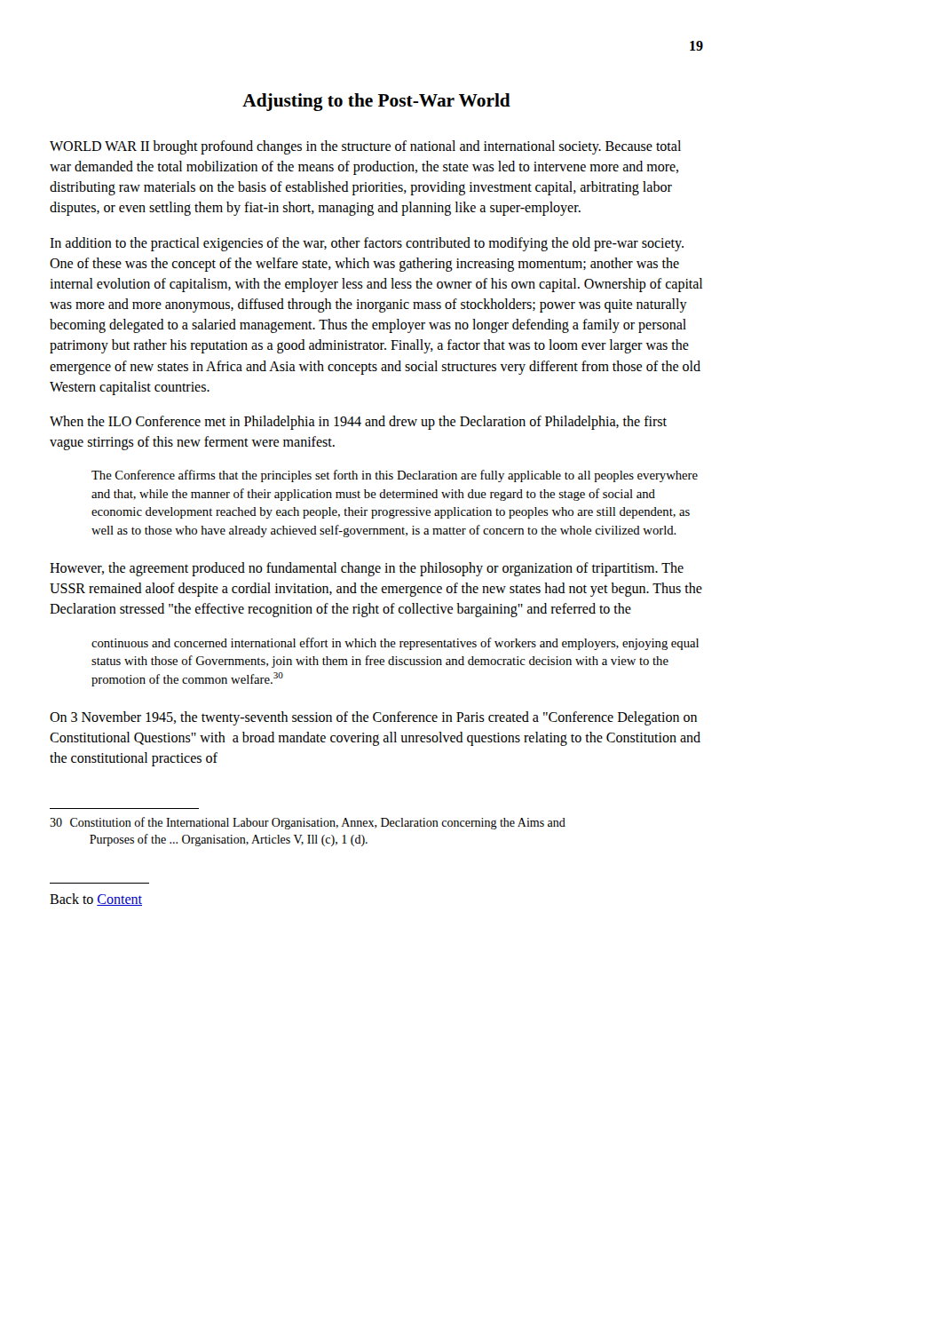19
Adjusting to the Post-War World
WORLD WAR II brought profound changes in the structure of national and international society. Because total war demanded the total mobilization of the means of production, the state was led to intervene more and more, distributing raw materials on the basis of established priorities, providing investment capital, arbitrating labor disputes, or even settling them by fiat-in short, managing and planning like a super-employer.
In addition to the practical exigencies of the war, other factors contributed to modifying the old pre-war society. One of these was the concept of the welfare state, which was gathering increasing momentum; another was the internal evolution of capitalism, with the employer less and less the owner of his own capital. Ownership of capital was more and more anonymous, diffused through the inorganic mass of stockholders; power was quite naturally becoming delegated to a salaried management. Thus the employer was no longer defending a family or personal patrimony but rather his reputation as a good administrator. Finally, a factor that was to loom ever larger was the emergence of new states in Africa and Asia with concepts and social structures very different from those of the old Western capitalist countries.
When the ILO Conference met in Philadelphia in 1944 and drew up the Declaration of Philadelphia, the first vague stirrings of this new ferment were manifest.
The Conference affirms that the principles set forth in this Declaration are fully applicable to all peoples everywhere and that, while the manner of their application must be determined with due regard to the stage of social and economic development reached by each people, their progressive application to peoples who are still dependent, as well as to those who have already achieved self-government, is a matter of concern to the whole civilized world.
However, the agreement produced no fundamental change in the philosophy or organization of tripartitism. The USSR remained aloof despite a cordial invitation, and the emergence of the new states had not yet begun. Thus the Declaration stressed "the effective recognition of the right of collective bargaining" and referred to the
continuous and concerned international effort in which the representatives of workers and employers, enjoying equal status with those of Governments, join with them in free discussion and democratic decision with a view to the promotion of the common welfare.30
On 3 November 1945, the twenty-seventh session of the Conference in Paris created a "Conference Delegation on Constitutional Questions" with a broad mandate covering all unresolved questions relating to the Constitution and the constitutional practices of
30 Constitution of the International Labour Organisation, Annex, Declaration concerning the Aims and Purposes of the ... Organisation, Articles V, Ill (c), 1 (d).
Back to Content